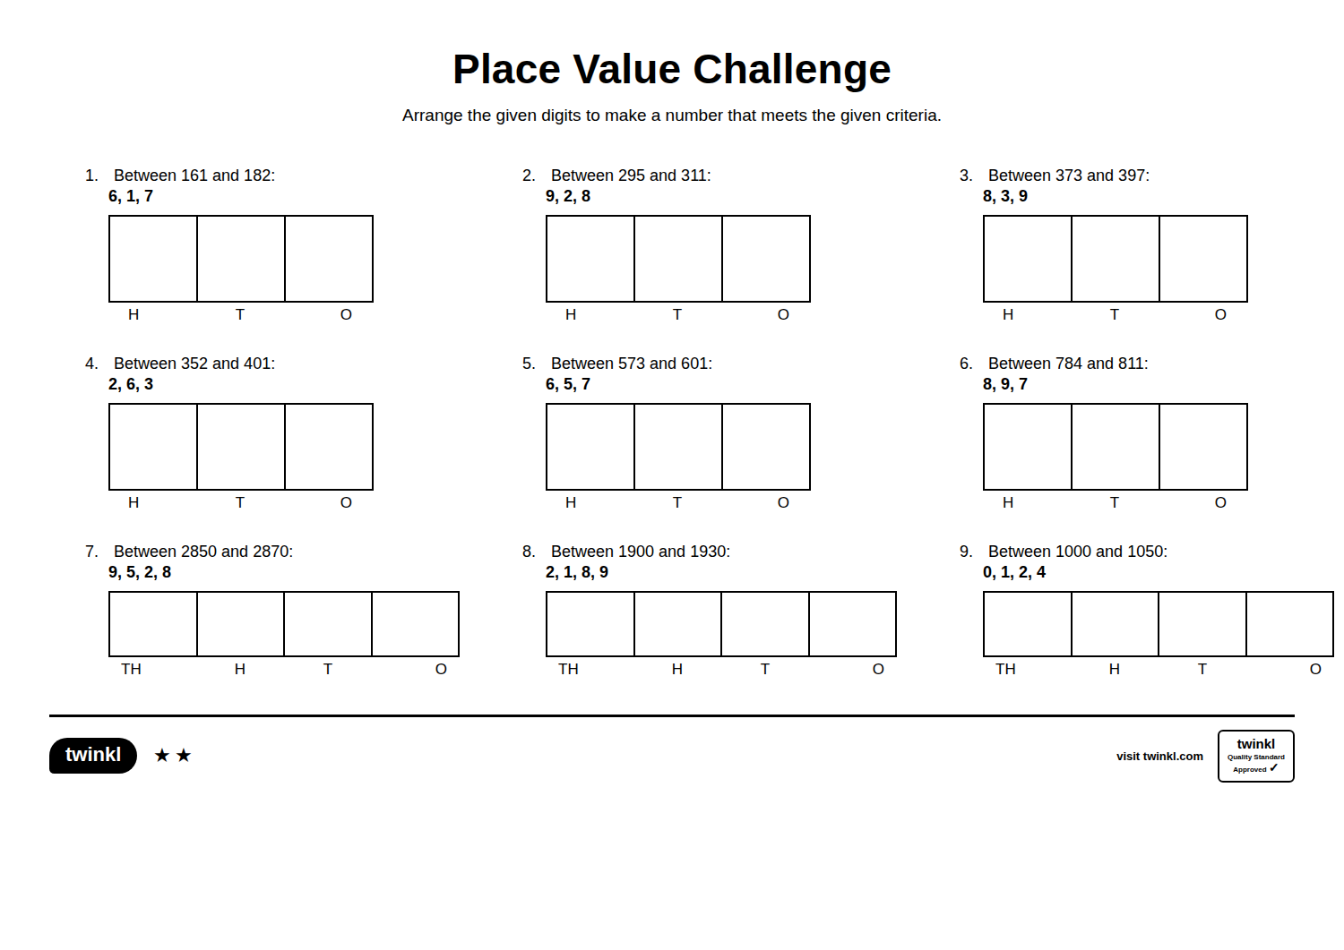Place Value Challenge
Arrange the given digits to make a number that meets the given criteria.
1. Between 161 and 182:
6, 1, 7
HTO
2. Between 295 and 311:
9, 2, 8
HTO
3. Between 373 and 397:
8, 3, 9
HTO
4. Between 352 and 401:
2, 6, 3
HTO
5. Between 573 and 601:
6, 5, 7
HTO
6. Between 784 and 811:
8, 9, 7
HTO
7. Between 2850 and 2870:
9, 5, 2, 8
TH HTO
8. Between 1900 and 1930:
2, 1, 8, 9
TH HTO
9. Between 1000 and 1050:
0, 1, 2, 4
TH HTO
twinkl ★★
visit twinkl.com
twinkl Quality Standard
Approved ✓